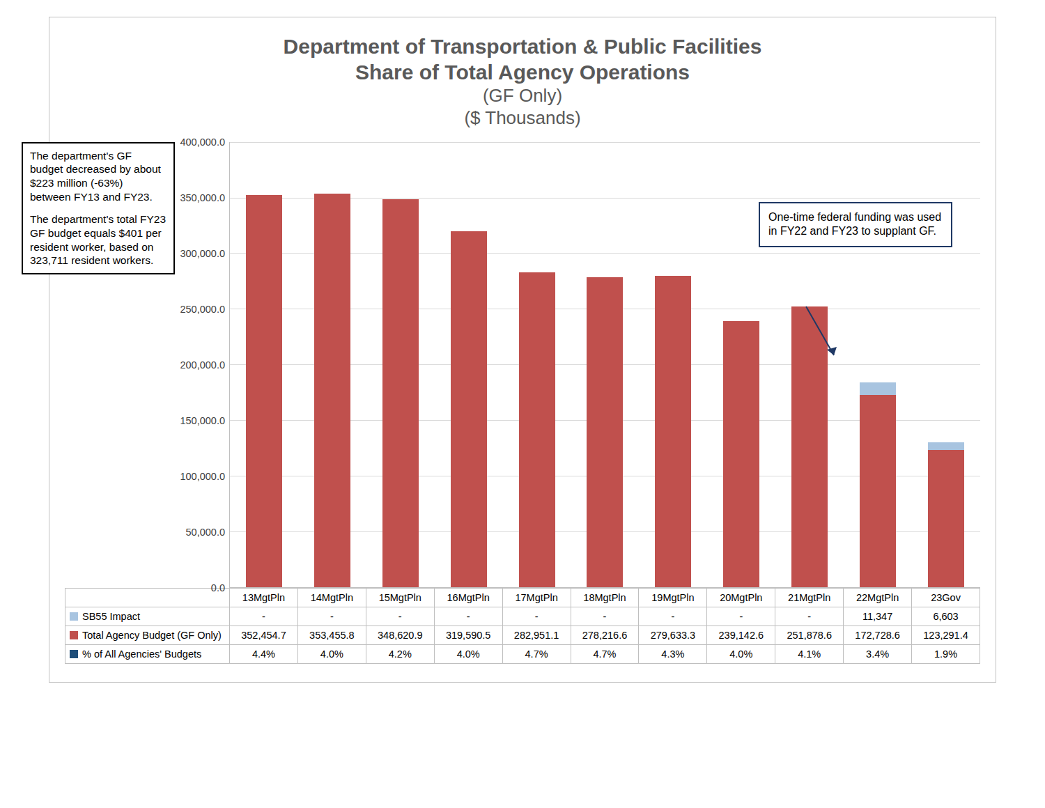Department of Transportation & Public Facilities Share of Total Agency Operations (GF Only) ($ Thousands)
The department's GF budget decreased by about $223 million (-63%) between FY13 and FY23.
The department's total FY23 GF budget equals $401 per resident worker, based on 323,711 resident workers.
One-time federal funding was used in FY22 and FY23 to supplant GF.
400,000.0
350,000.0
300,000.0
250,000.0
200,000.0
150,000.0
100,000.0
50,000.0
0.0
| | 13MgtPln | 14MgtPln | 15MgtPln | 16MgtPln | 17MgtPln | 18MgtPln | 19MgtPln | 20MgtPln | 21MgtPln | 22MgtPln | 23Gov |
| --- | --- | --- | --- | --- | --- | --- | --- | --- | --- | --- | --- |
| SB55 Impact | - | - | - | - | - | - | - | - | - | 11,347 | 6,603 |
| Total Agency Budget (GF Only) | 352,454.7 | 353,455.8 | 348,620.9 | 319,590.5 | 282,951.1 | 278,216.6 | 279,633.3 | 239,142.6 | 251,878.6 | 172,728.6 | 123,291.4 |
| % of All Agencies' Budgets | 4.4% | 4.0% | 4.2% | 4.0% | 4.7% | 4.7% | 4.3% | 4.0% | 4.1% | 3.4% | 1.9% |